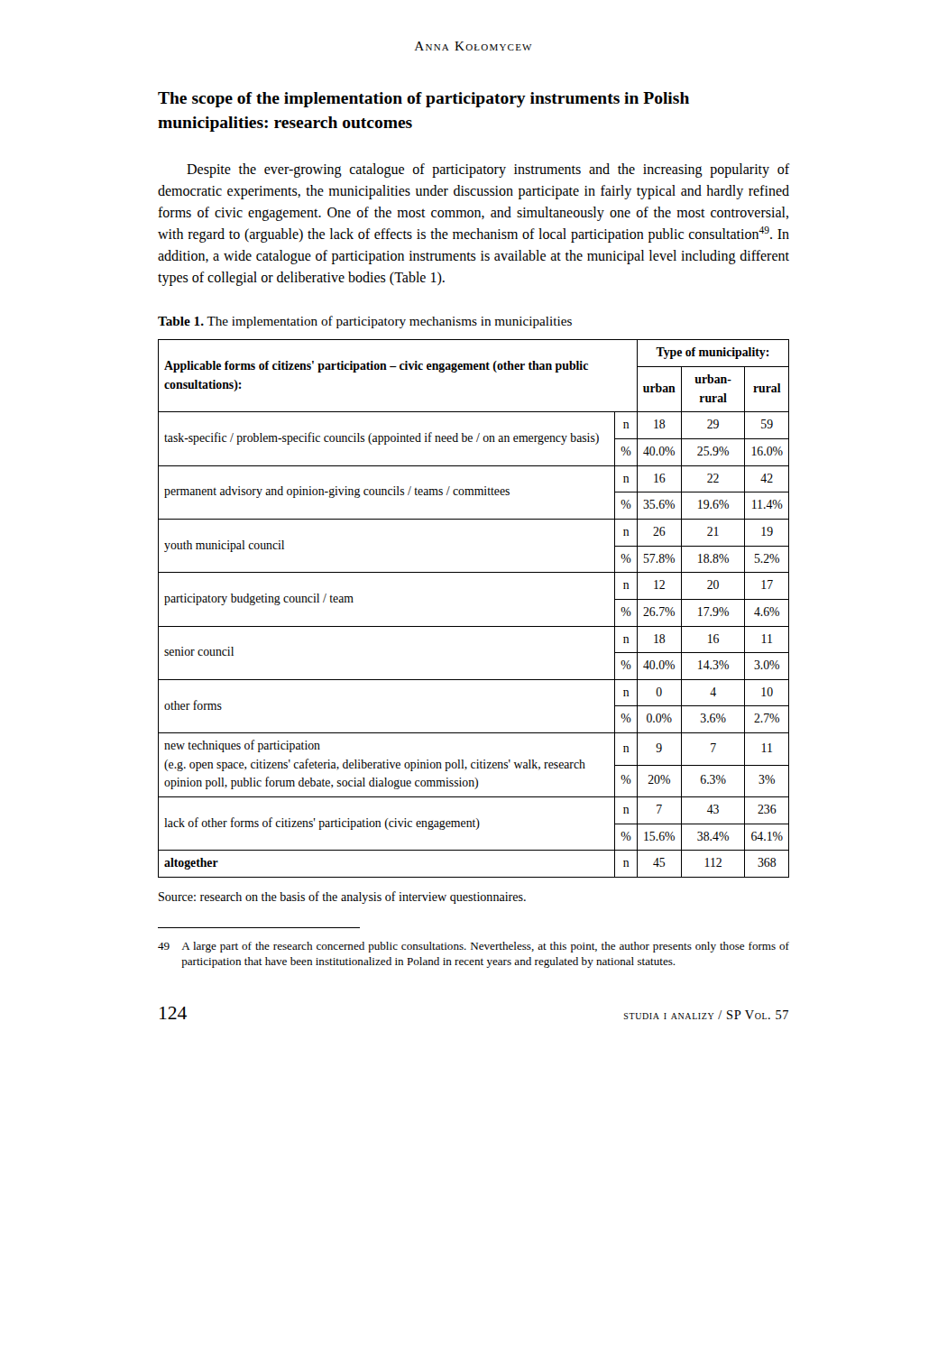Anna Kołomycew
The scope of the implementation of participatory instruments in Polish municipalities: research outcomes
Despite the ever-growing catalogue of participatory instruments and the increasing popularity of democratic experiments, the municipalities under discussion participate in fairly typical and hardly refined forms of civic engagement. One of the most common, and simultaneously one of the most controversial, with regard to (arguable) the lack of effects is the mechanism of local participation public consultation49. In addition, a wide catalogue of participation instruments is available at the municipal level including different types of collegial or deliberative bodies (Table 1).
Table 1. The implementation of participatory mechanisms in municipalities
| Applicable forms of citizens' participation – civic engagement (other than public consultations): | Type of municipality: |
| --- | --- |
| urban | urban-rural | rural |
| task-specific / problem-specific councils (appointed if need be / on an emergency basis) | n | 18 | 29 | 59 |
| % | 40.0% | 25.9% | 16.0% |
| permanent advisory and opinion-giving councils / teams / committees | n | 16 | 22 | 42 |
| % | 35.6% | 19.6% | 11.4% |
| youth municipal council | n | 26 | 21 | 19 |
| % | 57.8% | 18.8% | 5.2% |
| participatory budgeting council / team | n | 12 | 20 | 17 |
| % | 26.7% | 17.9% | 4.6% |
| senior council | n | 18 | 16 | 11 |
| % | 40.0% | 14.3% | 3.0% |
| other forms | n | 0 | 4 | 10 |
| % | 0.0% | 3.6% | 2.7% |
| new techniques of participation (e.g. open space, citizens' cafeteria, deliberative opinion poll, citizens' walk, research opinion poll, public forum debate, social dialogue commission) | n | 9 | 7 | 11 |
| % | 20% | 6.3% | 3% |
| lack of other forms of citizens' participation (civic engagement) | n | 7 | 43 | 236 |
| % | 15.6% | 38.4% | 64.1% |
| altogether | n | 45 | 112 | 368 |
Source: research on the basis of the analysis of interview questionnaires.
49 A large part of the research concerned public consultations. Nevertheless, at this point, the author presents only those forms of participation that have been institutionalized in Poland in recent years and regulated by national statutes.
124 studia i analizy / SP Vol. 57